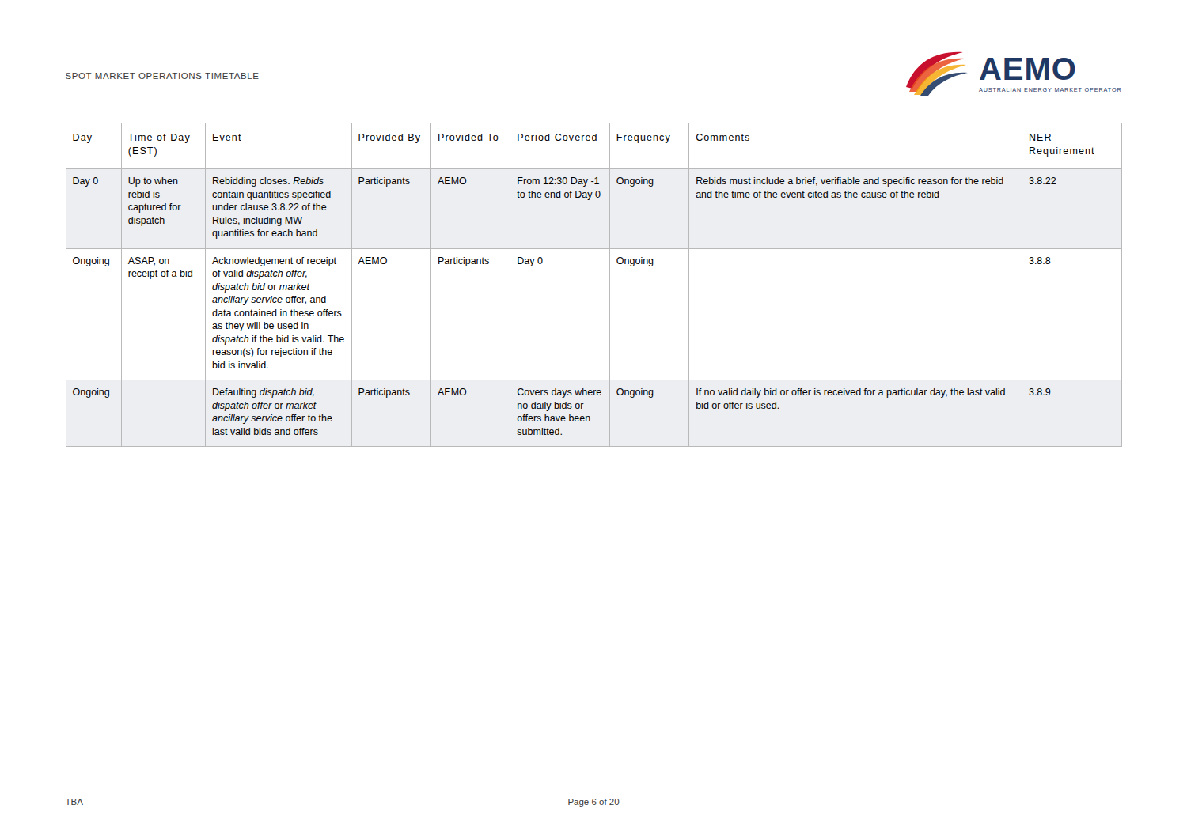Spot Market Operations Timetable
AEMO
AUSTRALIAN ENERGY MARKET OPERATOR
| Day | Time of Day (EST) | Event | Provided By | Provided To | Period Covered | Frequency | Comments | NER Requirement |
| --- | --- | --- | --- | --- | --- | --- | --- | --- |
| Day 0 | Up to when rebid is captured for dispatch | Rebidding closes. Rebids contain quantities specified under clause 3.8.22 of the Rules, including MW quantities for each band | Participants | AEMO | From 12:30 Day -1 to the end of Day 0 | Ongoing | Rebids must include a brief, verifiable and specific reason for the rebid and the time of the event cited as the cause of the rebid | 3.8.22 |
| Ongoing | ASAP, on receipt of a bid | Acknowledgement of receipt of valid dispatch offer, dispatch bid or market ancillary service offer, and data contained in these offers as they will be used in dispatch if the bid is valid. The reason(s) for rejection if the bid is invalid. | AEMO | Participants | Day 0 | Ongoing | | 3.8.8 |
| Ongoing | | Defaulting dispatch bid, dispatch offer or market ancillary service offer to the last valid bids and offers | Participants | AEMO | Covers days where no daily bids or offers have been submitted. | Ongoing | If no valid daily bid or offer is received for a particular day, the last valid bid or offer is used. | 3.8.9 |
TBA
Page 6 of 20